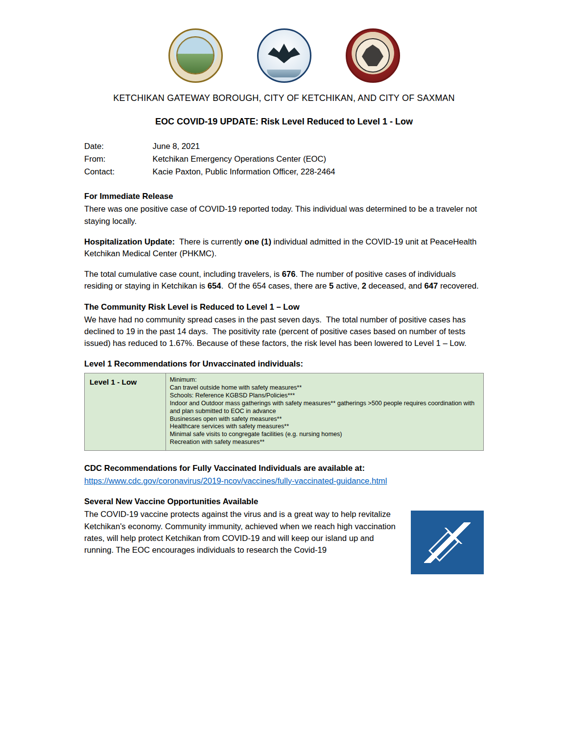KETCHIKAN GATEWAY BOROUGH, CITY OF KETCHIKAN, AND CITY OF SAXMAN
EOC COVID-19 UPDATE: Risk Level Reduced to Level 1 - Low
| Date: | June 8, 2021 |
| From: | Ketchikan Emergency Operations Center (EOC) |
| Contact: | Kacie Paxton, Public Information Officer, 228-2464 |
For Immediate Release
There was one positive case of COVID-19 reported today. This individual was determined to be a traveler not staying locally.
Hospitalization Update: There is currently one (1) individual admitted in the COVID-19 unit at PeaceHealth Ketchikan Medical Center (PHKMC).
The total cumulative case count, including travelers, is 676. The number of positive cases of individuals residing or staying in Ketchikan is 654. Of the 654 cases, there are 5 active, 2 deceased, and 647 recovered.
The Community Risk Level is Reduced to Level 1 – Low
We have had no community spread cases in the past seven days. The total number of positive cases has declined to 19 in the past 14 days. The positivity rate (percent of positive cases based on number of tests issued) has reduced to 1.67%. Because of these factors, the risk level has been lowered to Level 1 – Low.
Level 1 Recommendations for Unvaccinated individuals:
Level 1 - Low
Minimum:
Can travel outside home with safety measures**
Schools: Reference KGBSD Plans/Policies***
Indoor and Outdoor mass gatherings with safety measures** gatherings >500 people requires coordination with and plan submitted to EOC in advance
Businesses open with safety measures**
Healthcare services with safety measures**
Minimal safe visits to congregate facilities (e.g. nursing homes)
Recreation with safety measures**
CDC Recommendations for Fully Vaccinated Individuals are available at:
https://www.cdc.gov/coronavirus/2019-ncov/vaccines/fully-vaccinated-guidance.html
Several New Vaccine Opportunities Available
The COVID-19 vaccine protects against the virus and is a great way to help revitalize Ketchikan's economy. Community immunity, achieved when we reach high vaccination rates, will help protect Ketchikan from COVID-19 and will keep our island up and running. The EOC encourages individuals to research the Covid-19